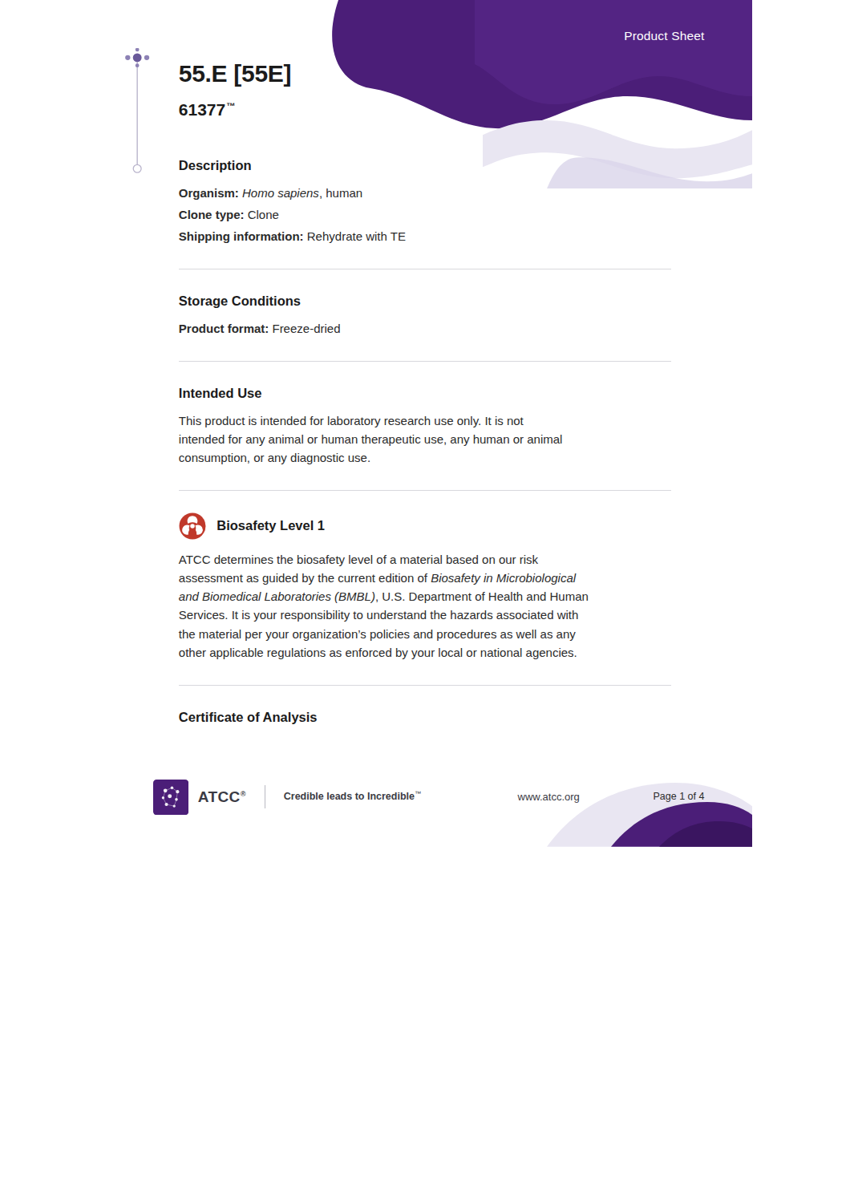Product Sheet
55.E [55E]
61377™
Description
Organism: Homo sapiens, human
Clone type: Clone
Shipping information: Rehydrate with TE
Storage Conditions
Product format: Freeze-dried
Intended Use
This product is intended for laboratory research use only. It is not intended for any animal or human therapeutic use, any human or animal consumption, or any diagnostic use.
Biosafety Level 1
ATCC determines the biosafety level of a material based on our risk assessment as guided by the current edition of Biosafety in Microbiological and Biomedical Laboratories (BMBL), U.S. Department of Health and Human Services. It is your responsibility to understand the hazards associated with the material per your organization’s policies and procedures as well as any other applicable regulations as enforced by your local or national agencies.
Certificate of Analysis
ATCC®
Credible leads to Incredible™
www.atcc.org
Page 1 of 4